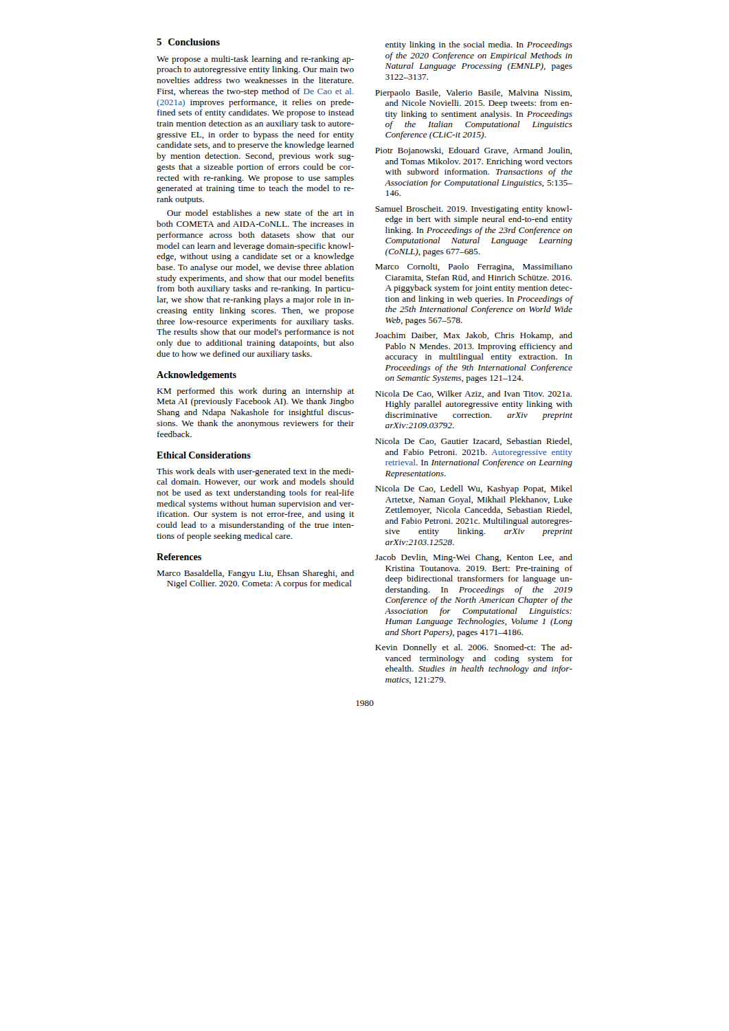5 Conclusions
We propose a multi-task learning and re-ranking approach to autoregressive entity linking. Our main two novelties address two weaknesses in the literature. First, whereas the two-step method of De Cao et al. (2021a) improves performance, it relies on predefined sets of entity candidates. We propose to instead train mention detection as an auxiliary task to autoregressive EL, in order to bypass the need for entity candidate sets, and to preserve the knowledge learned by mention detection. Second, previous work suggests that a sizeable portion of errors could be corrected with re-ranking. We propose to use samples generated at training time to teach the model to re-rank outputs.
Our model establishes a new state of the art in both COMETA and AIDA-CoNLL. The increases in performance across both datasets show that our model can learn and leverage domain-specific knowledge, without using a candidate set or a knowledge base. To analyse our model, we devise three ablation study experiments, and show that our model benefits from both auxiliary tasks and re-ranking. In particular, we show that re-ranking plays a major role in increasing entity linking scores. Then, we propose three low-resource experiments for auxiliary tasks. The results show that our model's performance is not only due to additional training datapoints, but also due to how we defined our auxiliary tasks.
Acknowledgements
KM performed this work during an internship at Meta AI (previously Facebook AI). We thank Jingbo Shang and Ndapa Nakashole for insightful discussions. We thank the anonymous reviewers for their feedback.
Ethical Considerations
This work deals with user-generated text in the medical domain. However, our work and models should not be used as text understanding tools for real-life medical systems without human supervision and verification. Our system is not error-free, and using it could lead to a misunderstanding of the true intentions of people seeking medical care.
References
Marco Basaldella, Fangyu Liu, Ehsan Shareghi, and Nigel Collier. 2020. Cometa: A corpus for medical
entity linking in the social media. In Proceedings of the 2020 Conference on Empirical Methods in Natural Language Processing (EMNLP), pages 3122–3137.
Pierpaolo Basile, Valerio Basile, Malvina Nissim, and Nicole Novielli. 2015. Deep tweets: from entity linking to sentiment analysis. In Proceedings of the Italian Computational Linguistics Conference (CLiC-it 2015).
Piotr Bojanowski, Edouard Grave, Armand Joulin, and Tomas Mikolov. 2017. Enriching word vectors with subword information. Transactions of the Association for Computational Linguistics, 5:135–146.
Samuel Broscheit. 2019. Investigating entity knowledge in bert with simple neural end-to-end entity linking. In Proceedings of the 23rd Conference on Computational Natural Language Learning (CoNLL), pages 677–685.
Marco Cornolti, Paolo Ferragina, Massimiliano Ciaramita, Stefan Rüd, and Hinrich Schütze. 2016. A piggyback system for joint entity mention detection and linking in web queries. In Proceedings of the 25th International Conference on World Wide Web, pages 567–578.
Joachim Daiber, Max Jakob, Chris Hokamp, and Pablo N Mendes. 2013. Improving efficiency and accuracy in multilingual entity extraction. In Proceedings of the 9th International Conference on Semantic Systems, pages 121–124.
Nicola De Cao, Wilker Aziz, and Ivan Titov. 2021a. Highly parallel autoregressive entity linking with discriminative correction. arXiv preprint arXiv:2109.03792.
Nicola De Cao, Gautier Izacard, Sebastian Riedel, and Fabio Petroni. 2021b. Autoregressive entity retrieval. In International Conference on Learning Representations.
Nicola De Cao, Ledell Wu, Kashyap Popat, Mikel Artetxe, Naman Goyal, Mikhail Plekhanov, Luke Zettlemoyer, Nicola Cancedda, Sebastian Riedel, and Fabio Petroni. 2021c. Multilingual autoregressive entity linking. arXiv preprint arXiv:2103.12528.
Jacob Devlin, Ming-Wei Chang, Kenton Lee, and Kristina Toutanova. 2019. Bert: Pre-training of deep bidirectional transformers for language understanding. In Proceedings of the 2019 Conference of the North American Chapter of the Association for Computational Linguistics: Human Language Technologies, Volume 1 (Long and Short Papers), pages 4171–4186.
Kevin Donnelly et al. 2006. Snomed-ct: The advanced terminology and coding system for ehealth. Studies in health technology and informatics, 121:279.
1980